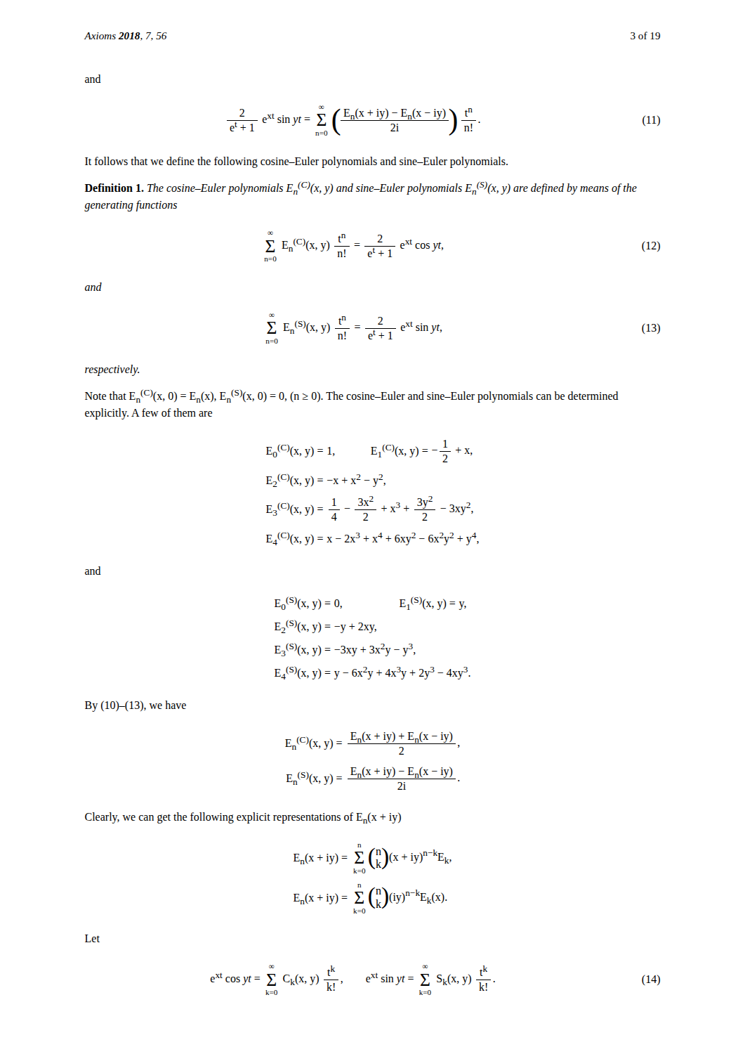Axioms 2018, 7, 56
3 of 19
and
2 et + 1 ext sin yt = ∞Σn=0 En(x + iy) − En(x − iy) 2i tn n!.
(11)
It follows that we define the following cosine–Euler polynomials and sine–Euler polynomials.
Definition 1. The cosine–Euler polynomials En(C)(x, y) and sine–Euler polynomials En(S)(x, y) are defined by means of the generating functions
∞Σn=0 En(C)(x, y) tn n! = 2 et + 1 ext cos yt,
(12)
and
∞Σn=0 En(S)(x, y) tn n! = 2 et + 1 ext sin yt,
(13)
respectively.
Note that En(C)(x, 0) = En(x), En(S)(x, 0) = 0, (n ≥ 0). The cosine–Euler and sine–Euler polynomials can be determined explicitly. A few of them are
| E 0 (C) (x, y) = | 1, | | E 1 (C) (x, y) = | − 1 2 + x, |
| E 2 (C) (x, y) = | −x + x 2 − y 2 , |
| E 3 (C) (x, y) = | 1 4 − 3x 2 2 + x 3 + 3y 2 2 − 3xy 2 , |
| E 4 (C) (x, y) = | x − 2x 3 + x 4 + 6xy 2 − 6x 2 y 2 + y 4 , |
and
| E 0 (S) (x, y) = | 0, | | E 1 (S) (x, y) = | y, |
| E 2 (S) (x, y) = | −y + 2xy, |
| E 3 (S) (x, y) = | −3xy + 3x 2 y − y 3 , |
| E 4 (S) (x, y) = | y − 6x 2 y + 4x 3 y + 2y 3 − 4xy 3 . |
By (10)–(13), we have
| E n (C) (x, y) = | E n (x + iy) + E n (x − iy) 2 , |
| E n (S) (x, y) = | E n (x + iy) − E n (x − iy) 2i . |
Clearly, we can get the following explicit representations of En(x + iy)
| E n (x + iy) = | n Σ k=0 n k (x + iy) n−k E k , |
| E n (x + iy) = | n Σ k=0 n k (iy) n−k E k (x). |
Let
ext cos yt = ∞Σk=0 Ck(x, y) tk k!, ext sin yt = ∞Σk=0 Sk(x, y) tk k!.
(14)